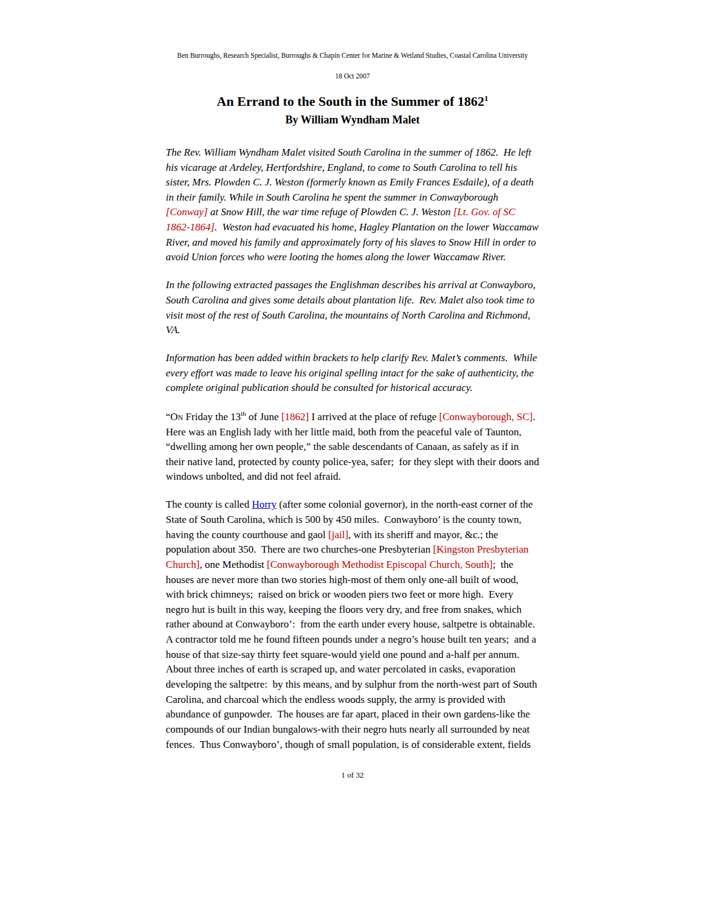Ben Burroughs, Research Specialist, Burroughs & Chapin Center for Marine & Wetland Studies, Coastal Carolina University 18 Oct 2007
An Errand to the South in the Summer of 18621
By William Wyndham Malet
The Rev. William Wyndham Malet visited South Carolina in the summer of 1862. He left his vicarage at Ardeley, Hertfordshire, England, to come to South Carolina to tell his sister, Mrs. Plowden C. J. Weston (formerly known as Emily Frances Esdaile), of a death in their family. While in South Carolina he spent the summer in Conwayborough [Conway] at Snow Hill, the war time refuge of Plowden C. J. Weston [Lt. Gov. of SC 1862-1864]. Weston had evacuated his home, Hagley Plantation on the lower Waccamaw River, and moved his family and approximately forty of his slaves to Snow Hill in order to avoid Union forces who were looting the homes along the lower Waccamaw River.
In the following extracted passages the Englishman describes his arrival at Conwayboro, South Carolina and gives some details about plantation life. Rev. Malet also took time to visit most of the rest of South Carolina, the mountains of North Carolina and Richmond, VA.
Information has been added within brackets to help clarify Rev. Malet’s comments. While every effort was made to leave his original spelling intact for the sake of authenticity, the complete original publication should be consulted for historical accuracy.
“On Friday the 13th of June [1862] I arrived at the place of refuge [Conwayborough, SC]. Here was an English lady with her little maid, both from the peaceful vale of Taunton, “dwelling among her own people,” the sable descendants of Canaan, as safely as if in their native land, protected by county police-yea, safer; for they slept with their doors and windows unbolted, and did not feel afraid.
The county is called Horry (after some colonial governor), in the north-east corner of the State of South Carolina, which is 500 by 450 miles. Conwayboro’ is the county town, having the county courthouse and gaol [jail], with its sheriff and mayor, &c.; the population about 350. There are two churches-one Presbyterian [Kingston Presbyterian Church], one Methodist [Conwayborough Methodist Episcopal Church, South]; the houses are never more than two stories high-most of them only one-all built of wood, with brick chimneys; raised on brick or wooden piers two feet or more high. Every negro hut is built in this way, keeping the floors very dry, and free from snakes, which rather abound at Conwayboro’: from the earth under every house, saltpetre is obtainable. A contractor told me he found fifteen pounds under a negro’s house built ten years; and a house of that size-say thirty feet square-would yield one pound and a-half per annum. About three inches of earth is scraped up, and water percolated in casks, evaporation developing the saltpetre: by this means, and by sulphur from the north-west part of South Carolina, and charcoal which the endless woods supply, the army is provided with abundance of gunpowder. The houses are far apart, placed in their own gardens-like the compounds of our Indian bungalows-with their negro huts nearly all surrounded by neat fences. Thus Conwayboro’, though of small population, is of considerable extent, fields
1 of 32